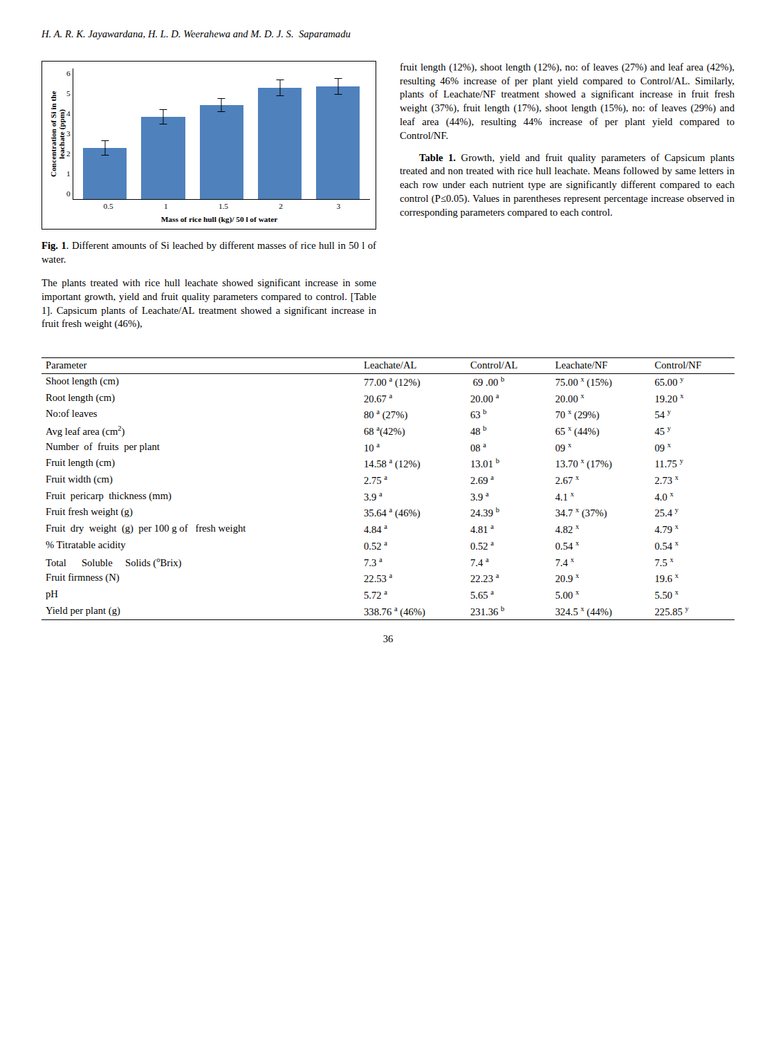H. A. R. K. Jayawardana, H. L. D. Weerahewa and M. D. J. S. Saparamadu
Concentration of Si in the
leachate (ppm)
6 5 4 3 2 1 0
0.5 1 1.5 2 3
Mass of rice hull (kg)/ 50 l of water
Fig. 1. Different amounts of Si leached by different masses of rice hull in 50 l of water.
The plants treated with rice hull leachate showed significant increase in some important growth, yield and fruit quality parameters compared to control. [Table 1]. Capsicum plants of Leachate/AL treatment showed a significant increase in fruit fresh weight (46%),
fruit length (12%), shoot length (12%), no: of leaves (27%) and leaf area (42%), resulting 46% increase of per plant yield compared to Control/AL. Similarly, plants of Leachate/NF treatment showed a significant increase in fruit fresh weight (37%), fruit length (17%), shoot length (15%), no: of leaves (29%) and leaf area (44%), resulting 44% increase of per plant yield compared to Control/NF.
Table 1. Growth, yield and fruit quality parameters of Capsicum plants treated and non treated with rice hull leachate. Means followed by same letters in each row under each nutrient type are significantly different compared to each control (P≤0.05). Values in parentheses represent percentage increase observed in corresponding parameters compared to each control.
| Parameter | Leachate/AL | Control/AL | Leachate/NF | Control/NF |
| --- | --- | --- | --- | --- |
| Shoot length (cm) | 77.00 a (12%) | 69 .00 b | 75.00 x (15%) | 65.00 y |
| Root length (cm) | 20.67 a | 20.00 a | 20.00 x | 19.20 x |
| No:of leaves | 80 a (27%) | 63 b | 70 x (29%) | 54 y |
| Avg leaf area (cm 2 ) | 68 a (42%) | 48 b | 65 x (44%) | 45 y |
| Number of fruits per plant | 10 a | 08 a | 09 x | 09 x |
| Fruit length (cm) | 14.58 a (12%) | 13.01 b | 13.70 x (17%) | 11.75 y |
| Fruit width (cm) | 2.75 a | 2.69 a | 2.67 x | 2.73 x |
| Fruit pericarp thickness (mm) | 3.9 a | 3.9 a | 4.1 x | 4.0 x |
| Fruit fresh weight (g) | 35.64 a (46%) | 24.39 b | 34.7 x (37%) | 25.4 y |
| Fruit dry weight (g) per 100 g of fresh weight | 4.84 a | 4.81 a | 4.82 x | 4.79 x |
| % Titratable acidity | 0.52 a | 0.52 a | 0.54 x | 0.54 x |
| Total Soluble Solids ( o Brix) | 7.3 a | 7.4 a | 7.4 x | 7.5 x |
| Fruit firmness (N) | 22.53 a | 22.23 a | 20.9 x | 19.6 x |
| pH | 5.72 a | 5.65 a | 5.00 x | 5.50 x |
| Yield per plant (g) | 338.76 a (46%) | 231.36 b | 324.5 x (44%) | 225.85 y |
36